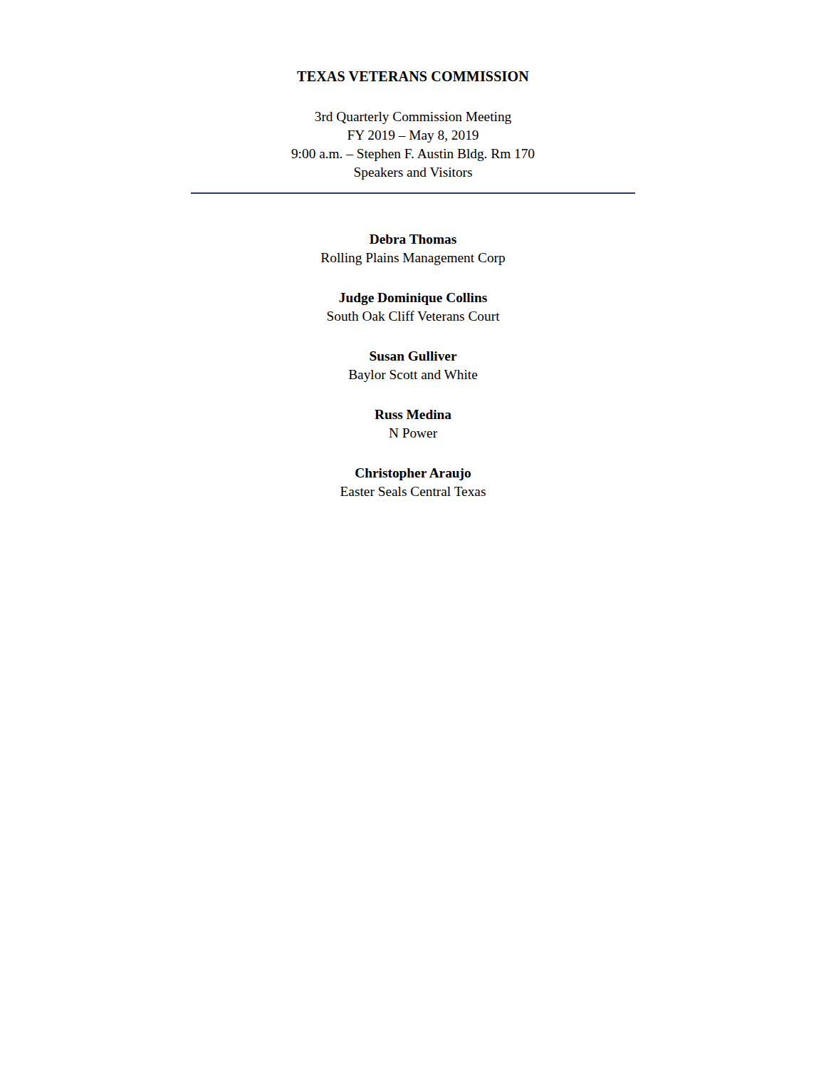TEXAS VETERANS COMMISSION
3rd Quarterly Commission Meeting
FY 2019 – May 8, 2019
9:00 a.m. – Stephen F. Austin Bldg. Rm 170
Speakers and Visitors
Debra Thomas Rolling Plains Management Corp
Judge Dominique Collins South Oak Cliff Veterans Court
Susan Gulliver Baylor Scott and White
Russ Medina N Power
Christopher Araujo Easter Seals Central Texas